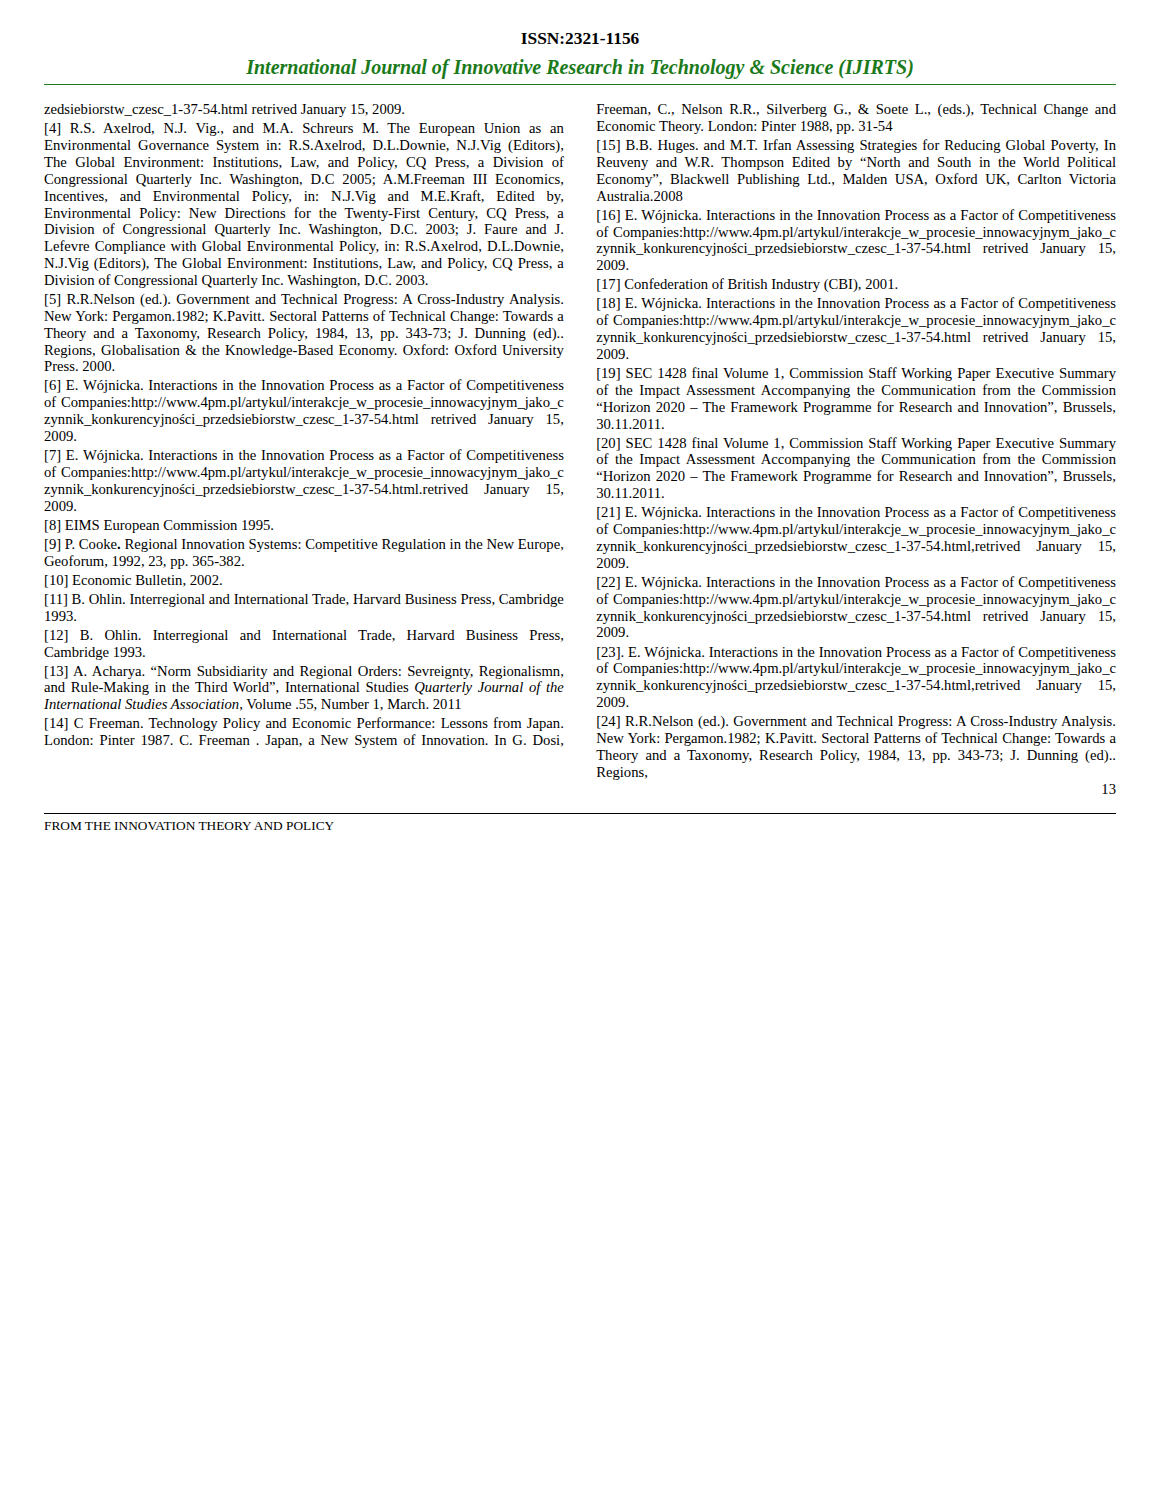ISSN:2321-1156
International Journal of Innovative Research in Technology & Science (IJIRTS)
zedsiebiorstw_czesc_1-37-54.html retrived January 15, 2009.
[4] R.S. Axelrod, N.J. Vig., and M.A. Schreurs M. The European Union as an Environmental Governance System in: R.S.Axelrod, D.L.Downie, N.J.Vig (Editors), The Global Environment: Institutions, Law, and Policy, CQ Press, a Division of Congressional Quarterly Inc. Washington, D.C 2005; A.M.Freeman III Economics, Incentives, and Environmental Policy, in: N.J.Vig and M.E.Kraft, Edited by, Environmental Policy: New Directions for the Twenty-First Century, CQ Press, a Division of Congressional Quarterly Inc. Washington, D.C. 2003; J. Faure and J. Lefevre Compliance with Global Environmental Policy, in: R.S.Axelrod, D.L.Downie, N.J.Vig (Editors), The Global Environment: Institutions, Law, and Policy, CQ Press, a Division of Congressional Quarterly Inc. Washington, D.C. 2003.
[5] R.R.Nelson (ed.). Government and Technical Progress: A Cross-Industry Analysis. New York: Pergamon.1982; K.Pavitt. Sectoral Patterns of Technical Change: Towards a Theory and a Taxonomy, Research Policy, 1984, 13, pp. 343-73; J. Dunning (ed).. Regions, Globalisation & the Knowledge-Based Economy. Oxford: Oxford University Press. 2000.
[6] E. Wójnicka. Interactions in the Innovation Process as a Factor of Competitiveness of Companies:http://www.4pm.pl/artykul/interakcje_w_procesie_innowacyjnym_jako_czynnik_konkurencyjności_przedsiebiorstw_czesc_1-37-54.html retrived January 15, 2009.
[7] E. Wójnicka. Interactions in the Innovation Process as a Factor of Competitiveness of Companies:http://www.4pm.pl/artykul/interakcje_w_procesie_innowacyjnym_jako_czynnik_konkurencyjności_przedsiebiorstw_czesc_1-37-54.html.retrived January 15, 2009.
[8] EIMS European Commission 1995.
[9] P. Cooke. Regional Innovation Systems: Competitive Regulation in the New Europe, Geoforum, 1992, 23, pp. 365-382.
[10] Economic Bulletin, 2002.
[11] B. Ohlin. Interregional and International Trade, Harvard Business Press, Cambridge 1993.
[12] B. Ohlin. Interregional and International Trade, Harvard Business Press, Cambridge 1993.
[13] A. Acharya. “Norm Subsidiarity and Regional Orders: Sevreignty, Regionalismn, and Rule-Making in the Third World”, International Studies Quarterly Journal of the International Studies Association, Volume .55, Number 1, March. 2011
[14] C Freeman. Technology Policy and Economic Performance: Lessons from Japan. London: Pinter 1987. C. Freeman . Japan, a New System of Innovation. In G. Dosi, Freeman, C., Nelson R.R., Silverberg G., & Soete L., (eds.), Technical Change and Economic Theory. London: Pinter 1988, pp. 31-54
[15] B.B. Huges. and M.T. Irfan Assessing Strategies for Reducing Global Poverty, In Reuveny and W.R. Thompson Edited by “North and South in the World Political Economy”, Blackwell Publishing Ltd., Malden USA, Oxford UK, Carlton Victoria Australia.2008
[16] E. Wójnicka. Interactions in the Innovation Process as a Factor of Competitiveness of Companies:http://www.4pm.pl/artykul/interakcje_w_procesie_innowacyjnym_jako_czynnik_konkurencyjności_przedsiebiorstw_czesc_1-37-54.html retrived January 15, 2009.
[17] Confederation of British Industry (CBI), 2001.
[18] E. Wójnicka. Interactions in the Innovation Process as a Factor of Competitiveness of Companies:http://www.4pm.pl/artykul/interakcje_w_procesie_innowacyjnym_jako_czynnik_konkurencyjności_przedsiebiorstw_czesc_1-37-54.html retrived January 15, 2009.
[19] SEC 1428 final Volume 1, Commission Staff Working Paper Executive Summary of the Impact Assessment Accompanying the Communication from the Commission “Horizon 2020 – The Framework Programme for Research and Innovation”, Brussels, 30.11.2011.
[20] SEC 1428 final Volume 1, Commission Staff Working Paper Executive Summary of the Impact Assessment Accompanying the Communication from the Commission “Horizon 2020 – The Framework Programme for Research and Innovation”, Brussels, 30.11.2011.
[21] E. Wójnicka. Interactions in the Innovation Process as a Factor of Competitiveness of Companies:http://www.4pm.pl/artykul/interakcje_w_procesie_innowacyjnym_jako_czynnik_konkurencyjności_przedsiebiorstw_czesc_1-37-54.html,retrived January 15, 2009.
[22] E. Wójnicka. Interactions in the Innovation Process as a Factor of Competitiveness of Companies:http://www.4pm.pl/artykul/interakcje_w_procesie_innowacyjnym_jako_czynnik_konkurencyjności_przedsiebiorstw_czesc_1-37-54.html retrived January 15, 2009.
[23]. E. Wójnicka. Interactions in the Innovation Process as a Factor of Competitiveness of Companies:http://www.4pm.pl/artykul/interakcje_w_procesie_innowacyjnym_jako_czynnik_konkurencyjności_przedsiebiorstw_czesc_1-37-54.html,retrived January 15, 2009.
[24] R.R.Nelson (ed.). Government and Technical Progress: A Cross-Industry Analysis. New York: Pergamon.1982; K.Pavitt. Sectoral Patterns of Technical Change: Towards a Theory and a Taxonomy, Research Policy, 1984, 13, pp. 343-73; J. Dunning (ed).. Regions,
13
FROM THE INNOVATION THEORY AND POLICY